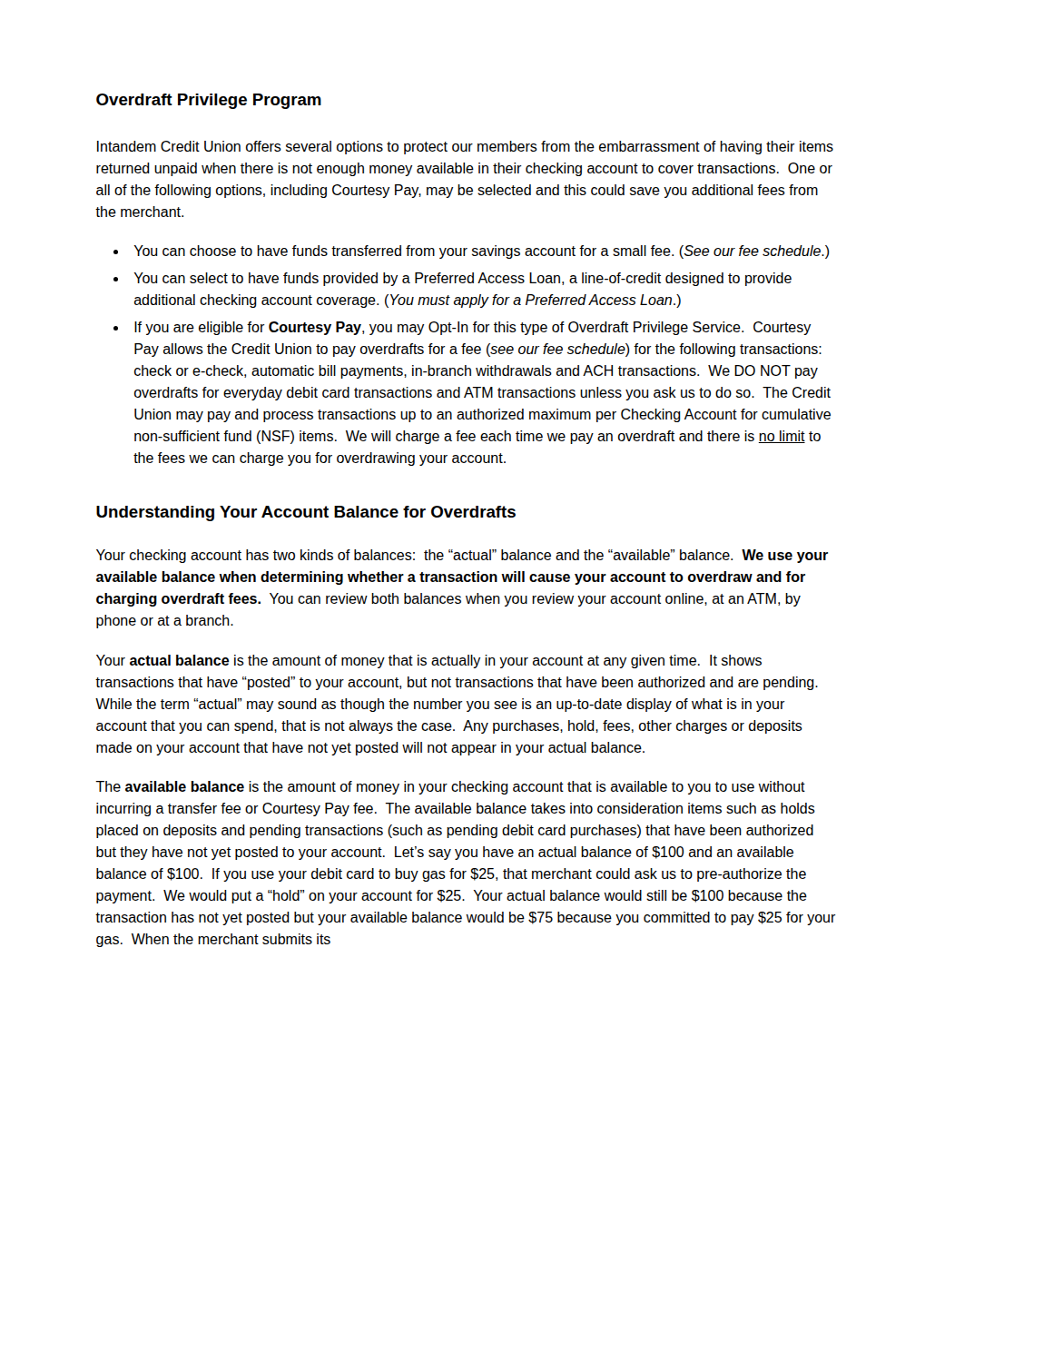Overdraft Privilege Program
Intandem Credit Union offers several options to protect our members from the embarrassment of having their items returned unpaid when there is not enough money available in their checking account to cover transactions. One or all of the following options, including Courtesy Pay, may be selected and this could save you additional fees from the merchant.
You can choose to have funds transferred from your savings account for a small fee. (See our fee schedule.)
You can select to have funds provided by a Preferred Access Loan, a line-of-credit designed to provide additional checking account coverage. (You must apply for a Preferred Access Loan.)
If you are eligible for Courtesy Pay, you may Opt-In for this type of Overdraft Privilege Service. Courtesy Pay allows the Credit Union to pay overdrafts for a fee (see our fee schedule) for the following transactions: check or e-check, automatic bill payments, in-branch withdrawals and ACH transactions. We DO NOT pay overdrafts for everyday debit card transactions and ATM transactions unless you ask us to do so. The Credit Union may pay and process transactions up to an authorized maximum per Checking Account for cumulative non-sufficient fund (NSF) items. We will charge a fee each time we pay an overdraft and there is no limit to the fees we can charge you for overdrawing your account.
Understanding Your Account Balance for Overdrafts
Your checking account has two kinds of balances: the “actual” balance and the “available” balance. We use your available balance when determining whether a transaction will cause your account to overdraw and for charging overdraft fees. You can review both balances when you review your account online, at an ATM, by phone or at a branch.
Your actual balance is the amount of money that is actually in your account at any given time. It shows transactions that have “posted” to your account, but not transactions that have been authorized and are pending. While the term “actual” may sound as though the number you see is an up-to-date display of what is in your account that you can spend, that is not always the case. Any purchases, hold, fees, other charges or deposits made on your account that have not yet posted will not appear in your actual balance.
The available balance is the amount of money in your checking account that is available to you to use without incurring a transfer fee or Courtesy Pay fee. The available balance takes into consideration items such as holds placed on deposits and pending transactions (such as pending debit card purchases) that have been authorized but they have not yet posted to your account. Let’s say you have an actual balance of $100 and an available balance of $100. If you use your debit card to buy gas for $25, that merchant could ask us to pre-authorize the payment. We would put a “hold” on your account for $25. Your actual balance would still be $100 because the transaction has not yet posted but your available balance would be $75 because you committed to pay $25 for your gas. When the merchant submits its